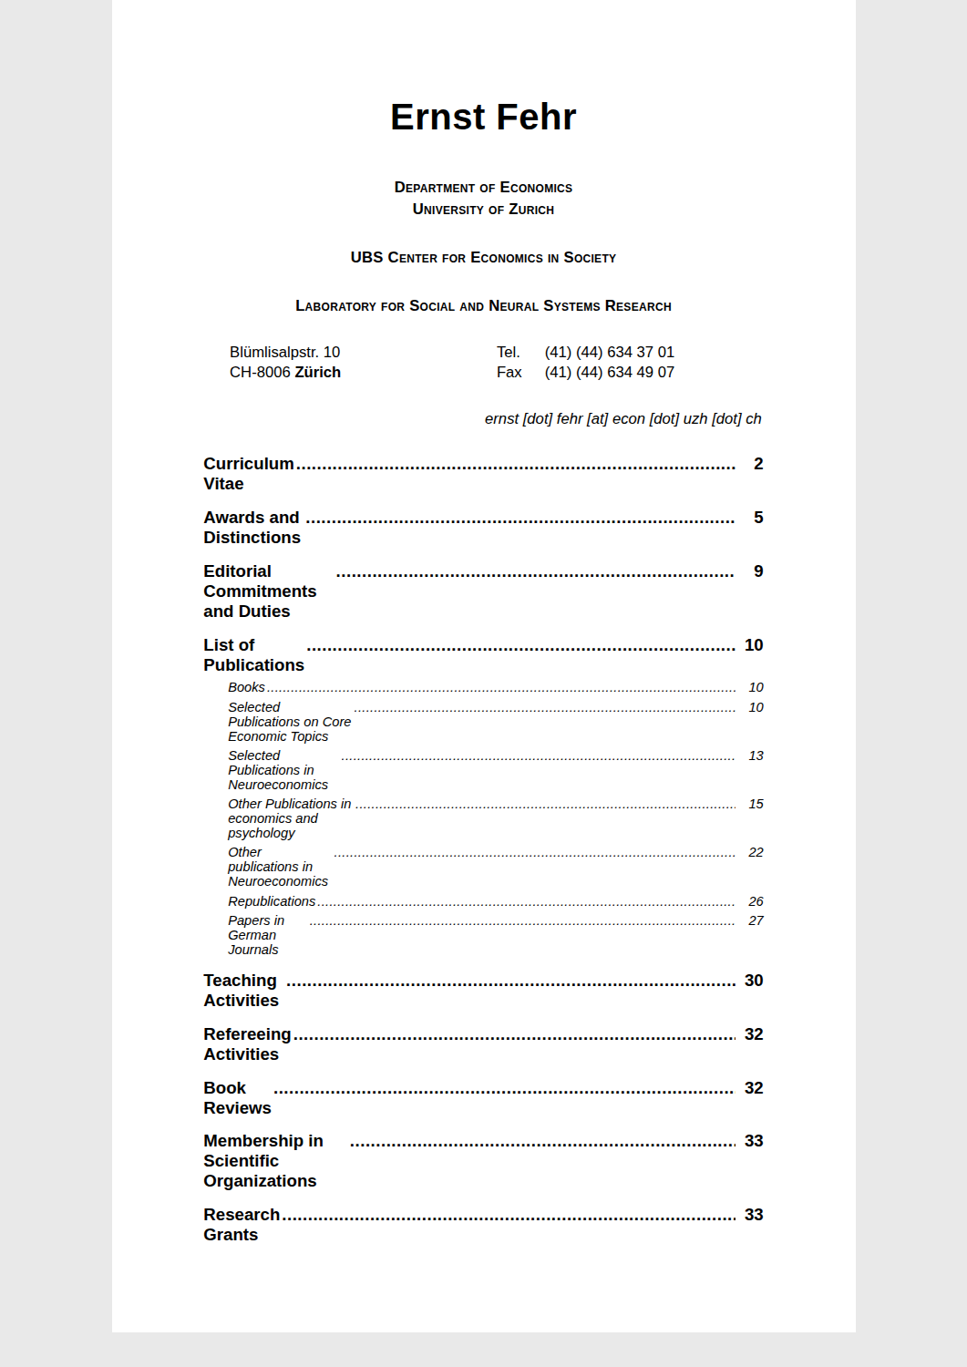Ernst Fehr
Department of Economics
University of Zurich
UBS Center for Economics in Society
Laboratory for Social and Neural Systems Research
| Blümlisalpstr. 10 | Tel. | (41) (44) 634 37 01 |
| CH-8006 Zürich | Fax | (41) (44) 634 49 07 |
ernst [dot] fehr [at] econ [dot] uzh [dot] ch
Curriculum Vitae 2
Awards and Distinctions 5
Editorial Commitments and Duties 9
List of Publications 10
Books 10
Selected Publications on Core Economic Topics 10
Selected Publications in Neuroeconomics 13
Other Publications in economics and psychology 15
Other publications in Neuroeconomics 22
Republications 26
Papers in German Journals 27
Teaching Activities 30
Refereeing Activities 32
Book Reviews 32
Membership in Scientific Organizations 33
Research Grants 33